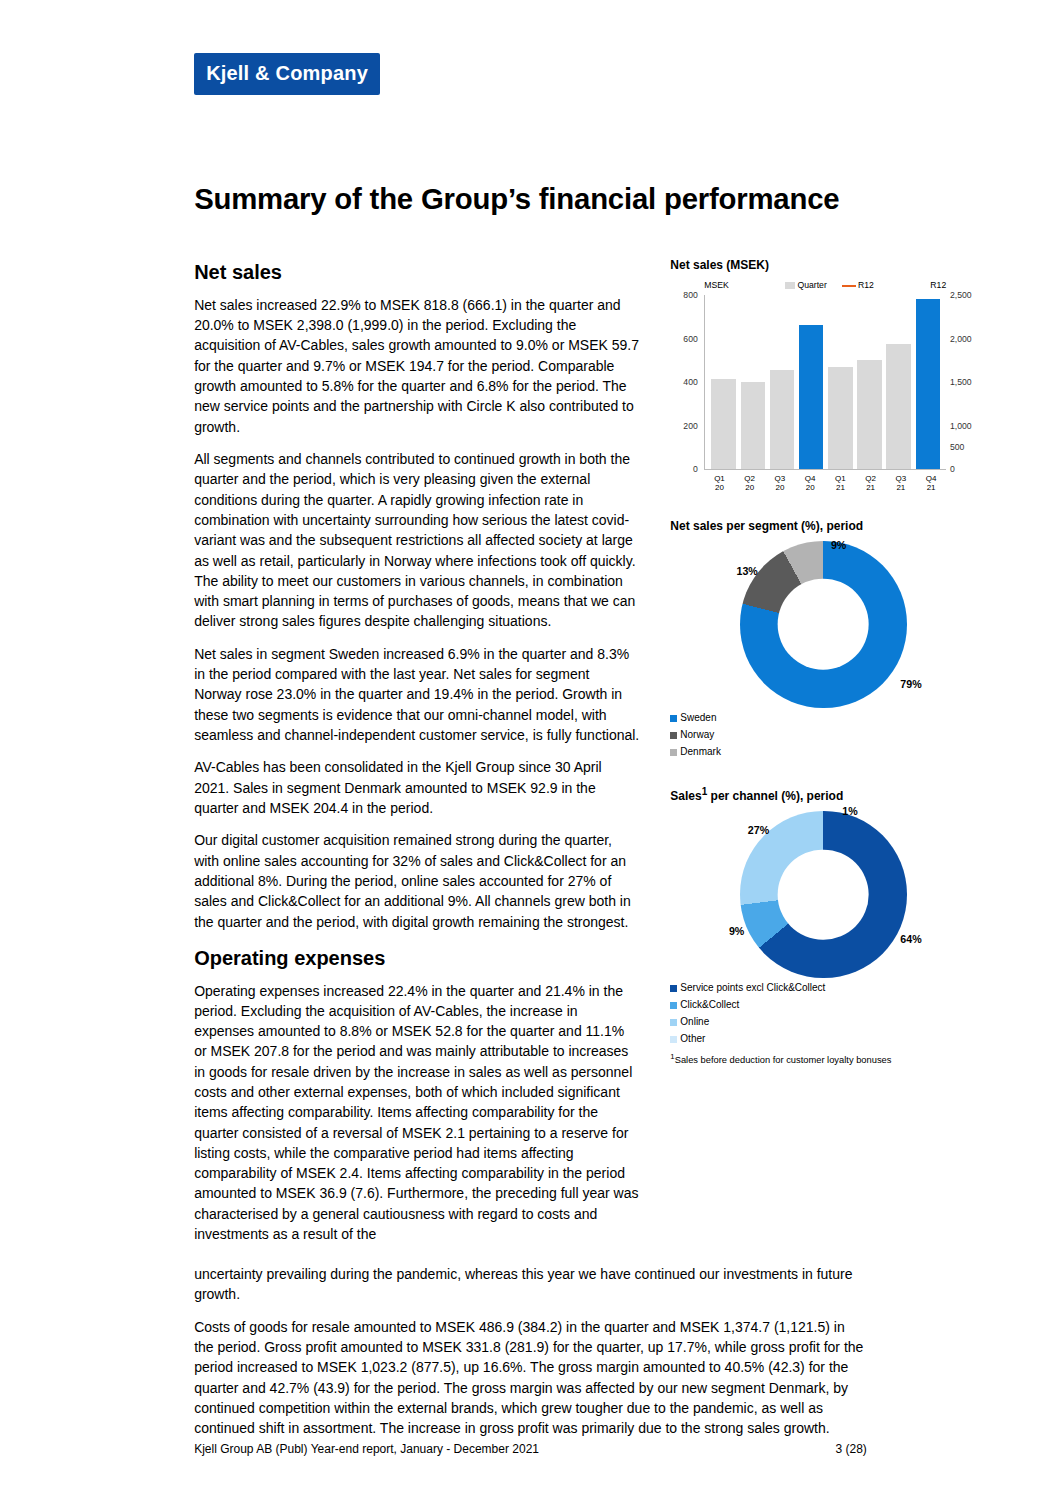Kjell & Company
Summary of the Group’s financial performance
Net sales
Net sales increased 22.9% to MSEK 818.8 (666.1) in the quarter and 20.0% to MSEK 2,398.0 (1,999.0) in the period. Excluding the acquisition of AV-Cables, sales growth amounted to 9.0% or MSEK 59.7 for the quarter and 9.7% or MSEK 194.7 for the period. Comparable growth amounted to 5.8% for the quarter and 6.8% for the period. The new service points and the partnership with Circle K also contributed to growth.
All segments and channels contributed to continued growth in both the quarter and the period, which is very pleasing given the external conditions during the quarter. A rapidly growing infection rate in combination with uncertainty surrounding how serious the latest covid-variant was and the subsequent restrictions all affected society at large as well as retail, particularly in Norway where infections took off quickly. The ability to meet our customers in various channels, in combination with smart planning in terms of purchases of goods, means that we can deliver strong sales figures despite challenging situations.
Net sales in segment Sweden increased 6.9% in the quarter and 8.3% in the period compared with the last year. Net sales for segment Norway rose 23.0% in the quarter and 19.4% in the period. Growth in these two segments is evidence that our omni-channel model, with seamless and channel-independent customer service, is fully functional.
AV-Cables has been consolidated in the Kjell Group since 30 April 2021. Sales in segment Denmark amounted to MSEK 92.9 in the quarter and MSEK 204.4 in the period.
Our digital customer acquisition remained strong during the quarter, with online sales accounting for 32% of sales and Click&Collect for an additional 8%. During the period, online sales accounted for 27% of sales and Click&Collect for an additional 9%. All channels grew both in the quarter and the period, with digital growth remaining the strongest.
Operating expenses
Operating expenses increased 22.4% in the quarter and 21.4% in the period. Excluding the acquisition of AV-Cables, the increase in expenses amounted to 8.8% or MSEK 52.8 for the quarter and 11.1% or MSEK 207.8 for the period and was mainly attributable to increases in goods for resale driven by the increase in sales as well as personnel costs and other external expenses, both of which included significant items affecting comparability. Items affecting comparability for the quarter consisted of a reversal of MSEK 2.1 pertaining to a reserve for listing costs, while the comparative period had items affecting comparability of MSEK 2.4. Items affecting comparability in the period amounted to MSEK 36.9 (7.6). Furthermore, the preceding full year was characterised by a general cautiousness with regard to costs and investments as a result of the
Net sales (MSEK)
MSEK Quarter R12 R12
800 600 400 200 0
2,500 2,000 1,500 1,000 500 0
Q1
20
Q2
20
Q3
20
Q4
20
Q1
21
Q2
21
Q3
21
Q4
21
Net sales per segment (%), period
9%
13%
79%
Sweden Norway Denmark
Sales1 per channel (%), period
1%
27%
9%
64%
Service points excl Click&Collect Click&Collect Online Other
1Sales before deduction for customer loyalty bonuses
uncertainty prevailing during the pandemic, whereas this year we have continued our investments in future growth.
Costs of goods for resale amounted to MSEK 486.9 (384.2) in the quarter and MSEK 1,374.7 (1,121.5) in the period. Gross profit amounted to MSEK 331.8 (281.9) for the quarter, up 17.7%, while gross profit for the period increased to MSEK 1,023.2 (877.5), up 16.6%. The gross margin amounted to 40.5% (42.3) for the quarter and 42.7% (43.9) for the period. The gross margin was affected by our new segment Denmark, by continued competition within the external brands, which grew tougher due to the pandemic, as well as continued shift in assortment. The increase in gross profit was primarily due to the strong sales growth.
Kjell Group AB (Publ) Year-end report, January - December 2021 3 (28)